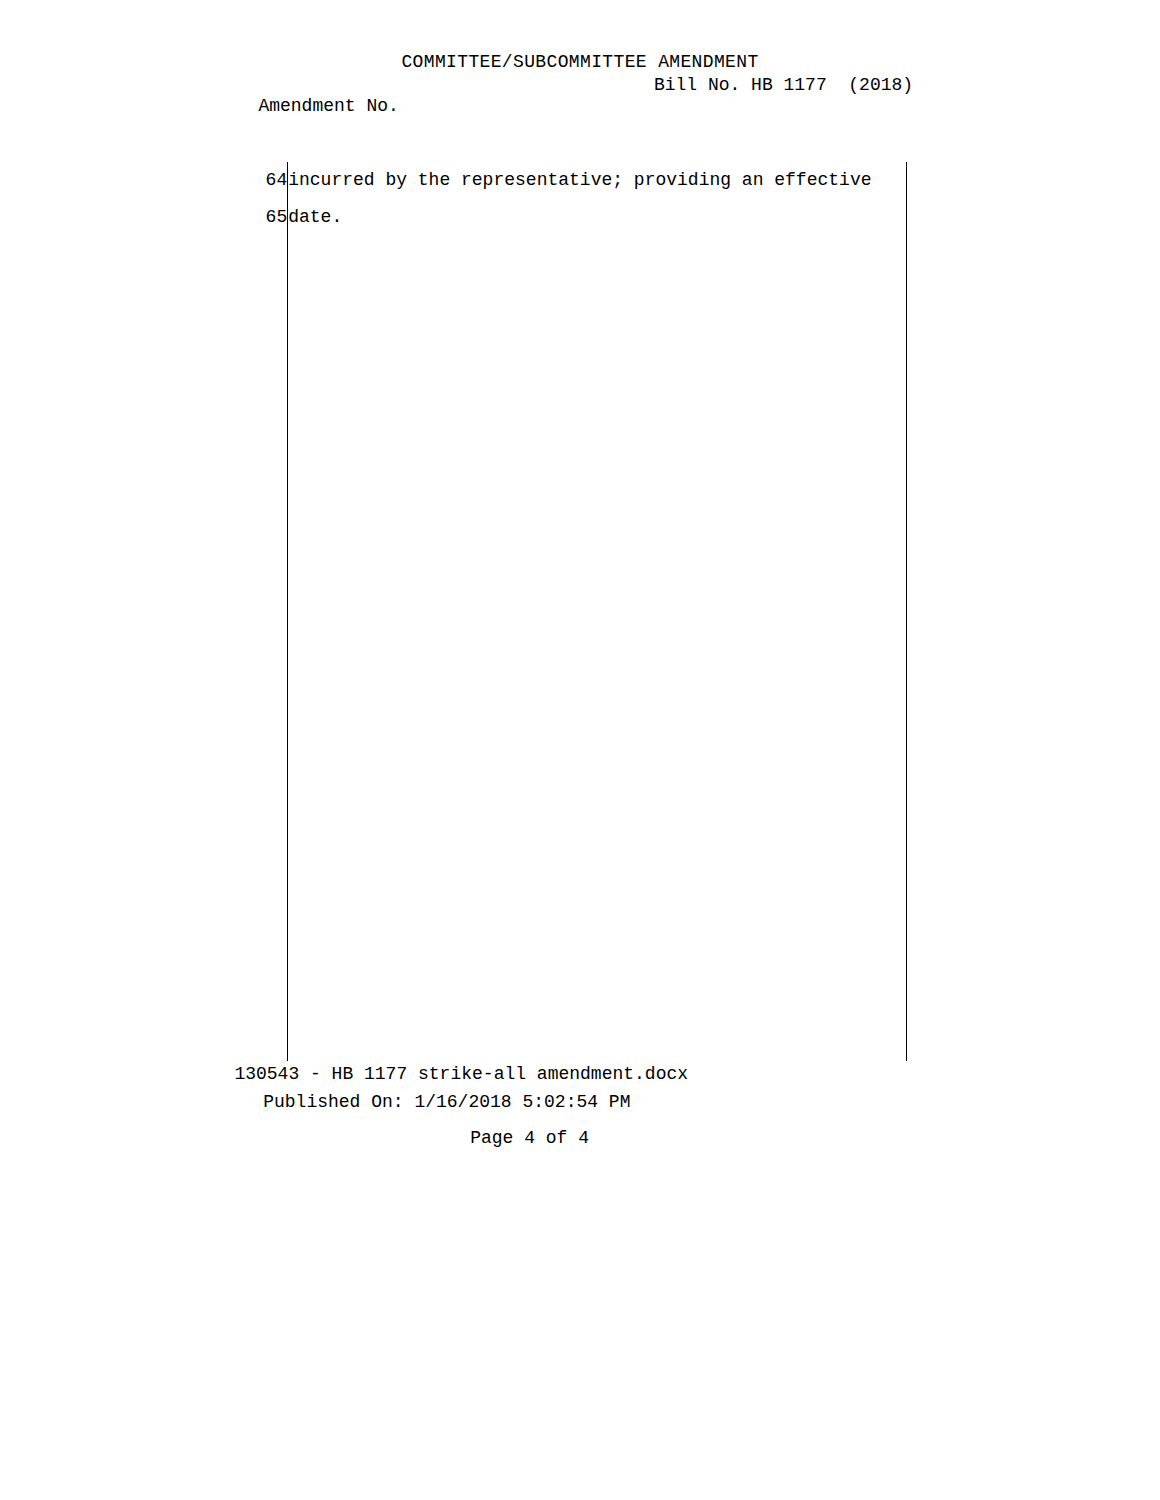COMMITTEE/SUBCOMMITTEE AMENDMENT
Bill No. HB 1177 (2018)
Amendment No.
| 64 | incurred by the representative; providing an effective |
| 65 | date. |
130543 - HB 1177 strike-all amendment.docx
Published On: 1/16/2018 5:02:54 PM
Page 4 of 4